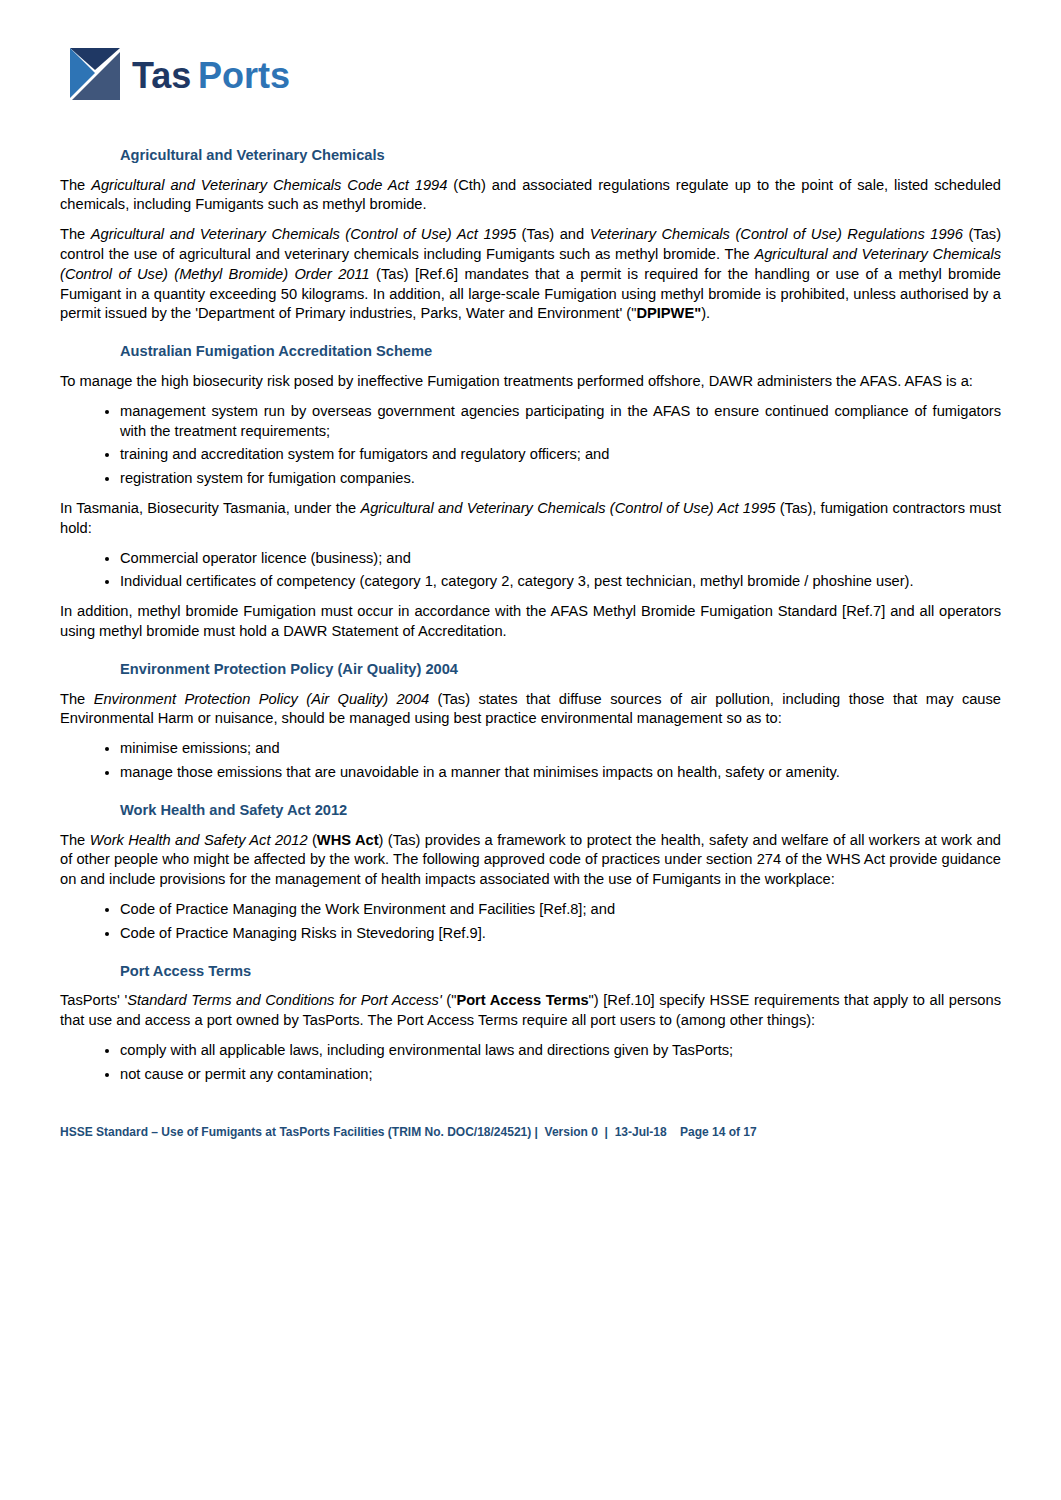Tas Ports
Agricultural and Veterinary Chemicals
The Agricultural and Veterinary Chemicals Code Act 1994 (Cth) and associated regulations regulate up to the point of sale, listed scheduled chemicals, including Fumigants such as methyl bromide.
The Agricultural and Veterinary Chemicals (Control of Use) Act 1995 (Tas) and Veterinary Chemicals (Control of Use) Regulations 1996 (Tas) control the use of agricultural and veterinary chemicals including Fumigants such as methyl bromide. The Agricultural and Veterinary Chemicals (Control of Use) (Methyl Bromide) Order 2011 (Tas) [Ref.6] mandates that a permit is required for the handling or use of a methyl bromide Fumigant in a quantity exceeding 50 kilograms. In addition, all large-scale Fumigation using methyl bromide is prohibited, unless authorised by a permit issued by the 'Department of Primary industries, Parks, Water and Environment' ("DPIPWE").
Australian Fumigation Accreditation Scheme
To manage the high biosecurity risk posed by ineffective Fumigation treatments performed offshore, DAWR administers the AFAS. AFAS is a:
management system run by overseas government agencies participating in the AFAS to ensure continued compliance of fumigators with the treatment requirements;
training and accreditation system for fumigators and regulatory officers; and
registration system for fumigation companies.
In Tasmania, Biosecurity Tasmania, under the Agricultural and Veterinary Chemicals (Control of Use) Act 1995 (Tas), fumigation contractors must hold:
Commercial operator licence (business); and
Individual certificates of competency (category 1, category 2, category 3, pest technician, methyl bromide / phoshine user).
In addition, methyl bromide Fumigation must occur in accordance with the AFAS Methyl Bromide Fumigation Standard [Ref.7] and all operators using methyl bromide must hold a DAWR Statement of Accreditation.
Environment Protection Policy (Air Quality) 2004
The Environment Protection Policy (Air Quality) 2004 (Tas) states that diffuse sources of air pollution, including those that may cause Environmental Harm or nuisance, should be managed using best practice environmental management so as to:
minimise emissions; and
manage those emissions that are unavoidable in a manner that minimises impacts on health, safety or amenity.
Work Health and Safety Act 2012
The Work Health and Safety Act 2012 (WHS Act) (Tas) provides a framework to protect the health, safety and welfare of all workers at work and of other people who might be affected by the work. The following approved code of practices under section 274 of the WHS Act provide guidance on and include provisions for the management of health impacts associated with the use of Fumigants in the workplace:
Code of Practice Managing the Work Environment and Facilities [Ref.8]; and
Code of Practice Managing Risks in Stevedoring [Ref.9].
Port Access Terms
TasPorts' 'Standard Terms and Conditions for Port Access' ("Port Access Terms") [Ref.10] specify HSSE requirements that apply to all persons that use and access a port owned by TasPorts. The Port Access Terms require all port users to (among other things):
comply with all applicable laws, including environmental laws and directions given by TasPorts;
not cause or permit any contamination;
HSSE Standard – Use of Fumigants at TasPorts Facilities (TRIM No. DOC/18/24521) | Version 0 | 13-Jul-18 Page 14 of 17